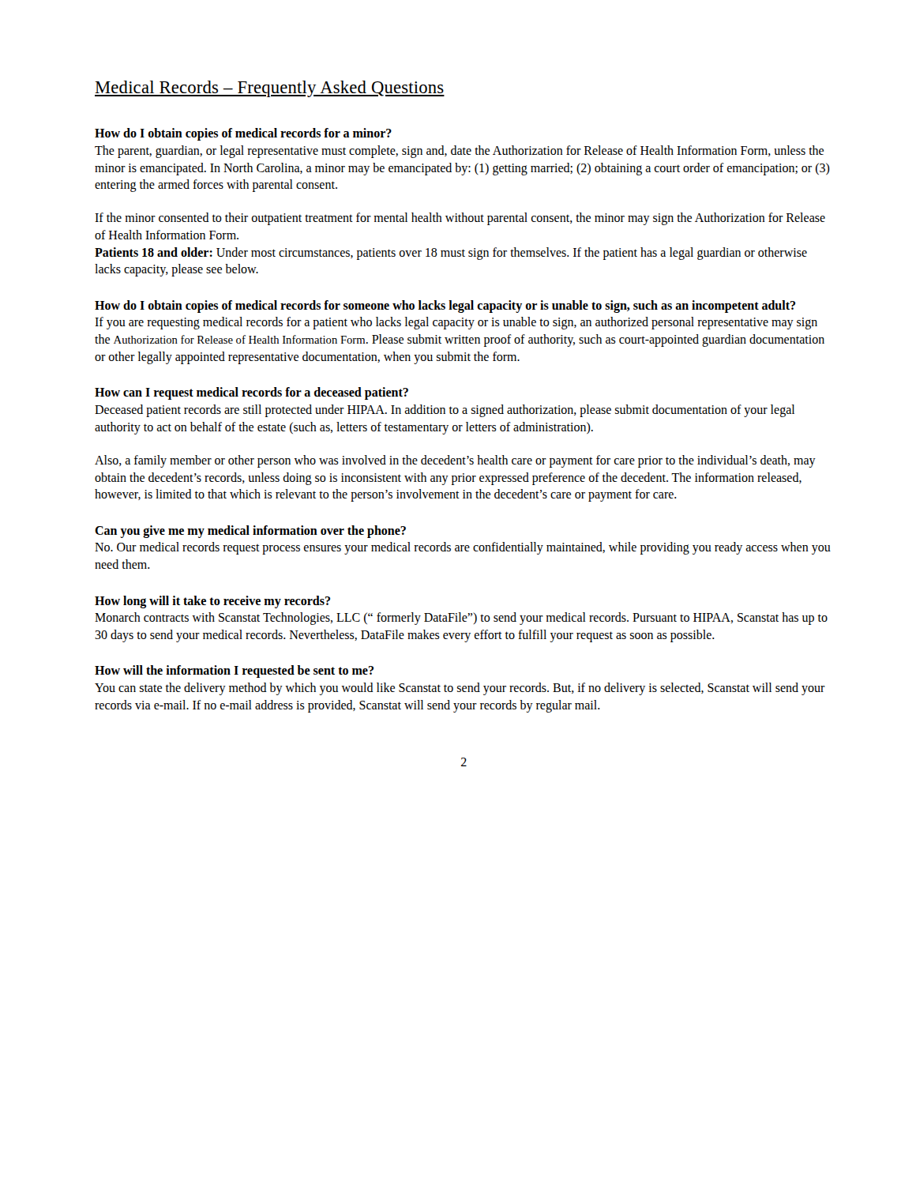Medical Records – Frequently Asked Questions
How do I obtain copies of medical records for a minor?
The parent, guardian, or legal representative must complete, sign and, date the Authorization for Release of Health Information Form, unless the minor is emancipated. In North Carolina, a minor may be emancipated by: (1) getting married; (2) obtaining a court order of emancipation; or (3) entering the armed forces with parental consent.
If the minor consented to their outpatient treatment for mental health without parental consent, the minor may sign the Authorization for Release of Health Information Form.
Patients 18 and older: Under most circumstances, patients over 18 must sign for themselves. If the patient has a legal guardian or otherwise lacks capacity, please see below.
How do I obtain copies of medical records for someone who lacks legal capacity or is unable to sign, such as an incompetent adult?
If you are requesting medical records for a patient who lacks legal capacity or is unable to sign, an authorized personal representative may sign the Authorization for Release of Health Information Form. Please submit written proof of authority, such as court-appointed guardian documentation or other legally appointed representative documentation, when you submit the form.
How can I request medical records for a deceased patient?
Deceased patient records are still protected under HIPAA. In addition to a signed authorization, please submit documentation of your legal authority to act on behalf of the estate (such as, letters of testamentary or letters of administration).
Also, a family member or other person who was involved in the decedent’s health care or payment for care prior to the individual’s death, may obtain the decedent’s records, unless doing so is inconsistent with any prior expressed preference of the decedent. The information released, however, is limited to that which is relevant to the person’s involvement in the decedent’s care or payment for care.
Can you give me my medical information over the phone?
No. Our medical records request process ensures your medical records are confidentially maintained, while providing you ready access when you need them.
How long will it take to receive my records?
Monarch contracts with Scanstat Technologies, LLC (“ formerly DataFile”) to send your medical records. Pursuant to HIPAA, Scanstat has up to 30 days to send your medical records. Nevertheless, DataFile makes every effort to fulfill your request as soon as possible.
How will the information I requested be sent to me?
You can state the delivery method by which you would like Scanstat to send your records. But, if no delivery is selected, Scanstat will send your records via e-mail. If no e-mail address is provided, Scanstat will send your records by regular mail.
2